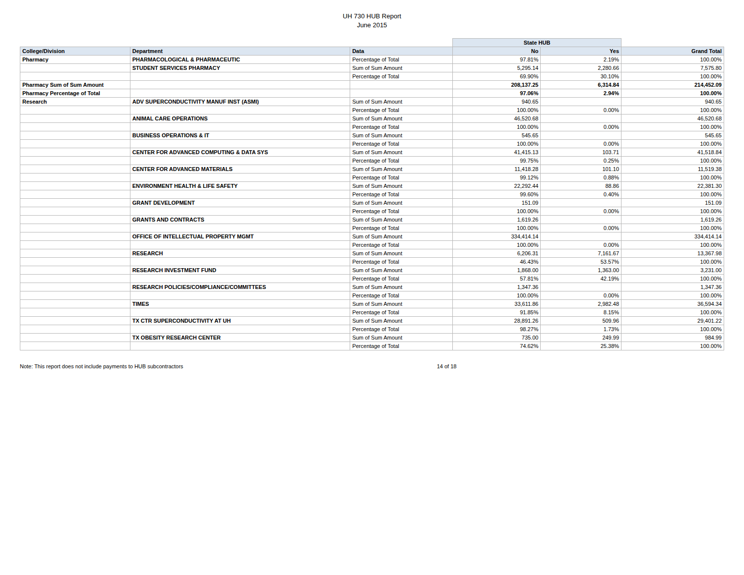UH 730 HUB Report
June 2015
| | | | State HUB | |
| --- | --- | --- | --- | --- |
| College/Division | Department | Data | No | Yes | Grand Total |
| Pharmacy | PHARMACOLOGICAL & PHARMACEUTIC | Percentage of Total | 97.81% | 2.19% | 100.00% |
| | STUDENT SERVICES PHARMACY | Sum of Sum Amount | 5,295.14 | 2,280.66 | 7,575.80 |
| | | Percentage of Total | 69.90% | 30.10% | 100.00% |
| Pharmacy Sum of Sum Amount | | | 208,137.25 | 6,314.84 | 214,452.09 |
| Pharmacy Percentage of Total | | | 97.06% | 2.94% | 100.00% |
| Research | ADV SUPERCONDUCTIVITY MANUF INST (ASMI) | Sum of Sum Amount | 940.65 | | 940.65 |
| | | Percentage of Total | 100.00% | 0.00% | 100.00% |
| | ANIMAL CARE OPERATIONS | Sum of Sum Amount | 46,520.68 | | 46,520.68 |
| | | Percentage of Total | 100.00% | 0.00% | 100.00% |
| | BUSINESS OPERATIONS & IT | Sum of Sum Amount | 545.65 | | 545.65 |
| | | Percentage of Total | 100.00% | 0.00% | 100.00% |
| | CENTER FOR ADVANCED COMPUTING & DATA SYS | Sum of Sum Amount | 41,415.13 | 103.71 | 41,518.84 |
| | | Percentage of Total | 99.75% | 0.25% | 100.00% |
| | CENTER FOR ADVANCED MATERIALS | Sum of Sum Amount | 11,418.28 | 101.10 | 11,519.38 |
| | | Percentage of Total | 99.12% | 0.88% | 100.00% |
| | ENVIRONMENT HEALTH & LIFE SAFETY | Sum of Sum Amount | 22,292.44 | 88.86 | 22,381.30 |
| | | Percentage of Total | 99.60% | 0.40% | 100.00% |
| | GRANT DEVELOPMENT | Sum of Sum Amount | 151.09 | | 151.09 |
| | | Percentage of Total | 100.00% | 0.00% | 100.00% |
| | GRANTS AND CONTRACTS | Sum of Sum Amount | 1,619.26 | | 1,619.26 |
| | | Percentage of Total | 100.00% | 0.00% | 100.00% |
| | OFFICE OF INTELLECTUAL PROPERTY MGMT | Sum of Sum Amount | 334,414.14 | | 334,414.14 |
| | | Percentage of Total | 100.00% | 0.00% | 100.00% |
| | RESEARCH | Sum of Sum Amount | 6,206.31 | 7,161.67 | 13,367.98 |
| | | Percentage of Total | 46.43% | 53.57% | 100.00% |
| | RESEARCH INVESTMENT FUND | Sum of Sum Amount | 1,868.00 | 1,363.00 | 3,231.00 |
| | | Percentage of Total | 57.81% | 42.19% | 100.00% |
| | RESEARCH POLICIES/COMPLIANCE/COMMITTEES | Sum of Sum Amount | 1,347.36 | | 1,347.36 |
| | | Percentage of Total | 100.00% | 0.00% | 100.00% |
| | TIMES | Sum of Sum Amount | 33,611.86 | 2,982.48 | 36,594.34 |
| | | Percentage of Total | 91.85% | 8.15% | 100.00% |
| | TX CTR SUPERCONDUCTIVITY AT UH | Sum of Sum Amount | 28,891.26 | 509.96 | 29,401.22 |
| | | Percentage of Total | 98.27% | 1.73% | 100.00% |
| | TX OBESITY RESEARCH CENTER | Sum of Sum Amount | 735.00 | 249.99 | 984.99 |
| | | Percentage of Total | 74.62% | 25.38% | 100.00% |
Note: This report does not include payments to HUB subcontractors
14 of 18